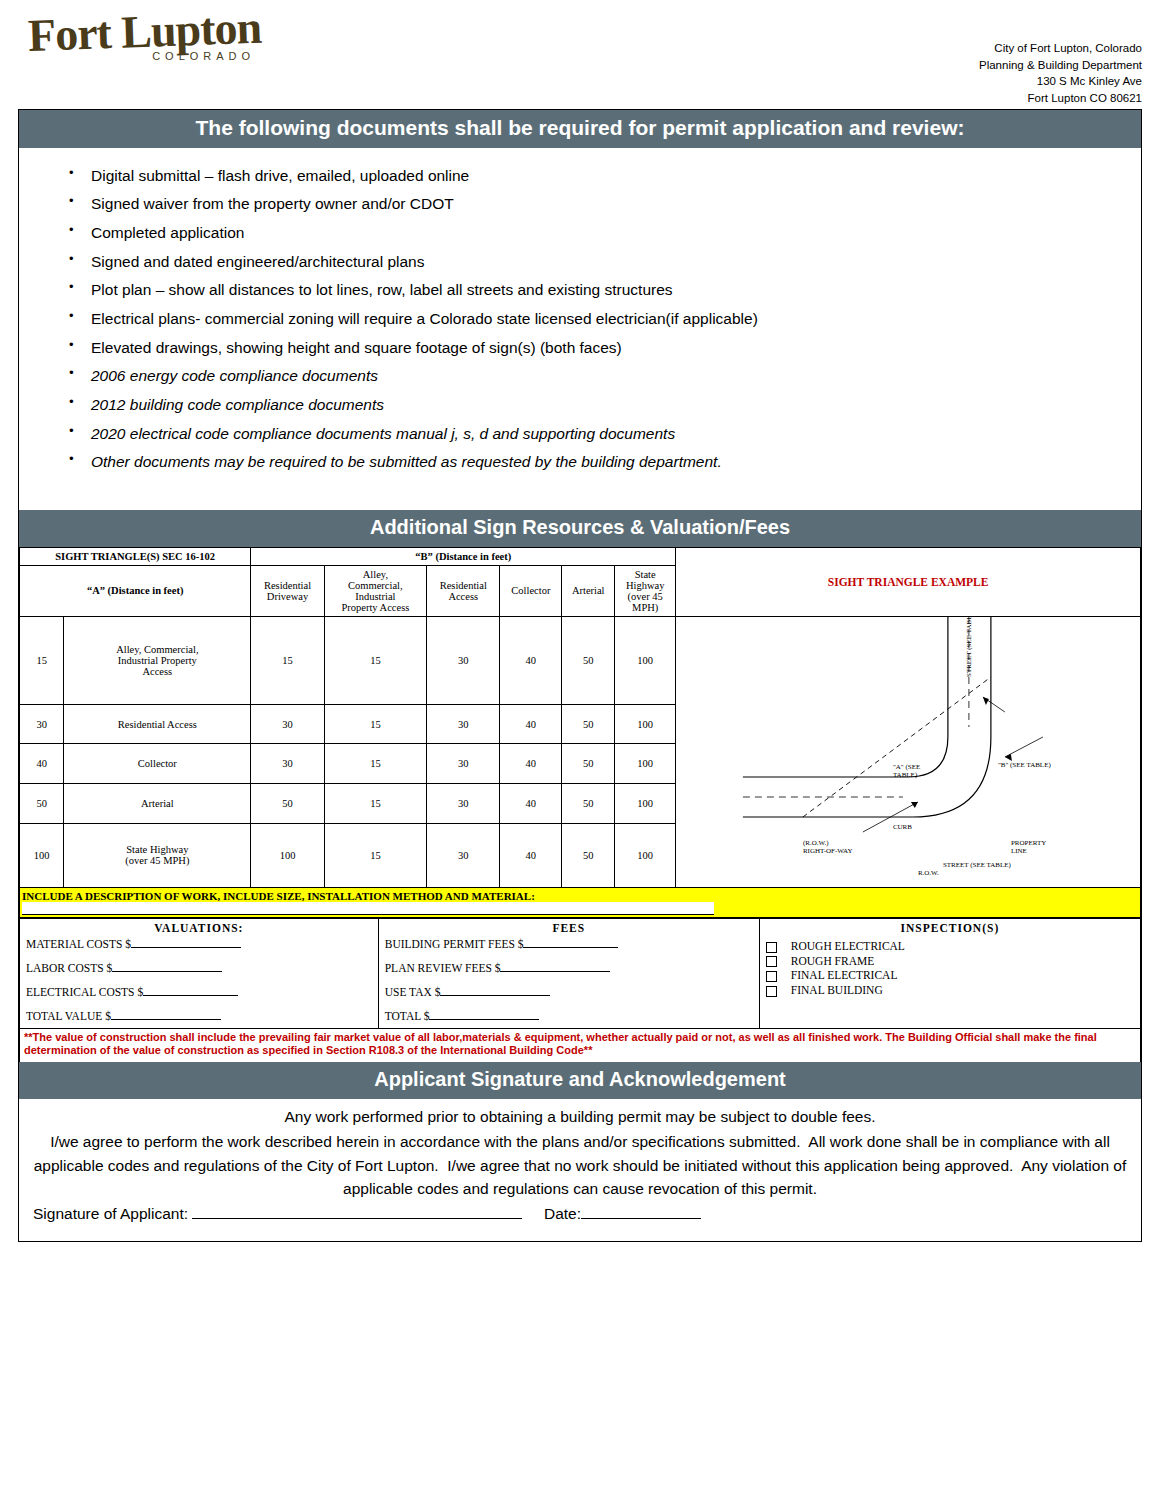Fort Lupton
COLORADO
City of Fort Lupton, Colorado
Planning & Building Department
130 S Mc Kinley Ave
Fort Lupton CO 80621
The following documents shall be required for permit application and review:
Digital submittal – flash drive, emailed, uploaded online
Signed waiver from the property owner and/or CDOT
Completed application
Signed and dated engineered/architectural plans
Plot plan – show all distances to lot lines, row, label all streets and existing structures
Electrical plans- commercial zoning will require a Colorado state licensed electrician(if applicable)
Elevated drawings, showing height and square footage of sign(s) (both faces)
2006 energy code compliance documents
2012 building code compliance documents
2020 electrical code compliance documents manual j, s, d and supporting documents
Other documents may be required to be submitted as requested by the building department.
Additional Sign Resources & Valuation/Fees
| SIGHT TRIANGLE(S) SEC 16-102 | “B” (Distance in feet) | SIGHT TRIANGLE EXAMPLE |
| “A” (Distance in feet) | Residential Driveway | Alley, Commercial, Industrial Property Access | Residential Access | Collector | Arterial | State Highway (over 45 MPH) |
| 15 | Alley, Commercial, Industrial Property Access | 15 | 15 | 30 | 40 | 50 | 100 | STREET (SEE TABLE) (R.O.W.) RIGHT-OF-WAY PROPERTY LINE "A" (SEE TABLE) "B" (SEE TABLE) CURB STREET (SEE TABLE) R.O.W. |
| 30 | Residential Access | 30 | 15 | 30 | 40 | 50 | 100 |
| 40 | Collector | 30 | 15 | 30 | 40 | 50 | 100 |
| 50 | Arterial | 50 | 15 | 30 | 40 | 50 | 100 |
| 100 | State Highway (over 45 MPH) | 100 | 15 | 30 | 40 | 50 | 100 |
INCLUDE A DESCRIPTION OF WORK, INCLUDE SIZE, INSTALLATION METHOD AND MATERIAL:
| VALUATIONS: MATERIAL COSTS $ LABOR COSTS $ ELECTRICAL COSTS $ TOTAL VALUE $ | FEES BUILDING PERMIT FEES $ PLAN REVIEW FEES $ USE TAX $ TOTAL $ | INSPECTION(S) ROUGH ELECTRICAL ROUGH FRAME FINAL ELECTRICAL FINAL BUILDING |
**The value of construction shall include the prevailing fair market value of all labor,materials & equipment, whether actually paid or not, as well as all finished work. The Building Official shall make the final determination of the value of construction as specified in Section R108.3 of the International Building Code**
Applicant Signature and Acknowledgement
Any work performed prior to obtaining a building permit may be subject to double fees.
I/we agree to perform the work described herein in accordance with the plans and/or specifications submitted. All work done shall be in compliance with all applicable codes and regulations of the City of Fort Lupton. I/we agree that no work should be initiated without this application being approved. Any violation of applicable codes and regulations can cause revocation of this permit.
Signature of Applicant: Date: